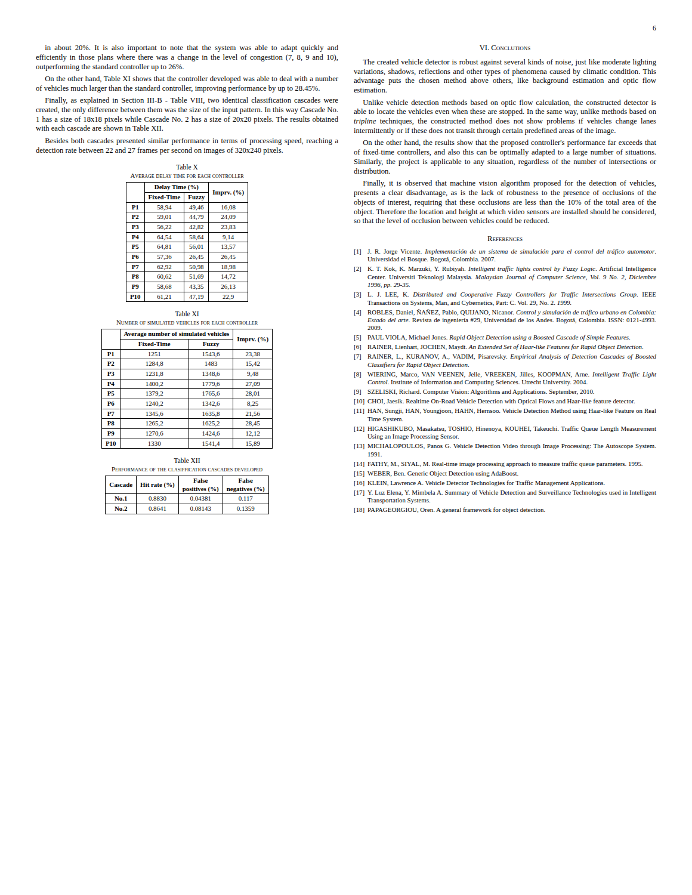6
in about 20%. It is also important to note that the system was able to adapt quickly and efficiently in those plans where there was a change in the level of congestion (7, 8, 9 and 10), outperforming the standard controller up to 26%.
On the other hand, Table XI shows that the controller developed was able to deal with a number of vehicles much larger than the standard controller, improving performance by up to 28.45%.
Finally, as explained in Section III-B - Table VIII, two identical classification cascades were created, the only difference between them was the size of the input pattern. In this way Cascade No. 1 has a size of 18x18 pixels while Cascade No. 2 has a size of 20x20 pixels. The results obtained with each cascade are shown in Table XII.
Besides both cascades presented similar performance in terms of processing speed, reaching a detection rate between 22 and 27 frames per second on images of 320x240 pixels.
Table XAverage delay time for each controller
| | Delay Time (%) | Imprv. (%) |
| --- | --- | --- |
| Fixed-Time | Fuzzy |
| P1 | 58,94 | 49,46 | 16,08 |
| P2 | 59,01 | 44,79 | 24,09 |
| P3 | 56,22 | 42,82 | 23,83 |
| P4 | 64,54 | 58,64 | 9,14 |
| P5 | 64,81 | 56,01 | 13,57 |
| P6 | 57,36 | 26,45 | 26,45 |
| P7 | 62,92 | 50,98 | 18,98 |
| P8 | 60,62 | 51,69 | 14,72 |
| P9 | 58,68 | 43,35 | 26,13 |
| P10 | 61,21 | 47,19 | 22,9 |
Table XINumber of simulated vehicles for each controller
| | Average number of simulated vehicles | Imprv. (%) |
| --- | --- | --- |
| Fixed-Time | Fuzzy |
| P1 | 1251 | 1543,6 | 23,38 |
| P2 | 1284,8 | 1483 | 15,42 |
| P3 | 1231,8 | 1348,6 | 9,48 |
| P4 | 1400,2 | 1779,6 | 27,09 |
| P5 | 1379,2 | 1765,6 | 28,01 |
| P6 | 1240,2 | 1342,6 | 8,25 |
| P7 | 1345,6 | 1635,8 | 21,56 |
| P8 | 1265,2 | 1625,2 | 28,45 |
| P9 | 1270,6 | 1424,6 | 12,12 |
| P10 | 1330 | 1541,4 | 15,89 |
Table XIIPerformance of the clasiffication cascades developed
| Cascade | Hit rate (%) | False positives (%) | False negatives (%) |
| --- | --- | --- | --- |
| No.1 | 0.8830 | 0.04381 | 0.117 |
| No.2 | 0.8641 | 0.08143 | 0.1359 |
VI. Conclutions
The created vehicle detector is robust against several kinds of noise, just like moderate lighting variations, shadows, reflections and other types of phenomena caused by climatic condition. This advantage puts the chosen method above others, like background estimation and optic flow estimation.
Unlike vehicle detection methods based on optic flow calculation, the constructed detector is able to locate the vehicles even when these are stopped. In the same way, unlike methods based on tripline techniques, the constructed method does not show problems if vehicles change lanes intermittently or if these does not transit through certain predefined areas of the image.
On the other hand, the results show that the proposed controller's performance far exceeds that of fixed-time controllers, and also this can be optimally adapted to a large number of situations. Similarly, the project is applicable to any situation, regardless of the number of intersections or distribution.
Finally, it is observed that machine vision algorithm proposed for the detection of vehicles, presents a clear disadvantage, as is the lack of robustness to the presence of occlusions of the objects of interest, requiring that these occlusions are less than the 10% of the total area of the object. Therefore the location and height at which video sensors are installed should be considered, so that the level of occlusion between vehicles could be reduced.
References
[1] J. R. Jorge Vicente. Implementación de un sistema de simulación para el control del tráfico automotor. Universidad el Bosque. Bogotá, Colombia. 2007.
[2] K. T. Kok, K. Marzuki, Y. Rubiyah. Intelligent traffic lights control by Fuzzy Logic. Artificial Intelligence Center. Universiti Teknologi Malaysia. Malaysian Journal of Computer Science, Vol. 9 No. 2, Diciembre 1996, pp. 29-35.
[3] L. J. LEE, K. Distributed and Cooperative Fuzzy Controllers for Traffic Intersections Group. IEEE Transactions on Systems, Man, and Cybernetics, Part: C. Vol. 29, No. 2. 1999.
[4] ROBLES, Daniel, ÑAÑEZ, Pablo, QUIJANO, Nicanor. Control y simulación de tráfico urbano en Colombia: Estado del arte. Revista de ingeniería #29, Universidad de los Andes. Bogotá, Colombia. ISSN: 0121-4993. 2009.
[5] PAUL VIOLA, Michael Jones. Rapid Object Detection using a Boosted Cascade of Simple Features.
[6] RAINER, Lienhart, JOCHEN, Maydt. An Extended Set of Haar-like Features for Rapid Object Detection.
[7] RAINER, L., KURANOV, A., VADIM, Pisarevsky. Empirical Analysis of Detection Cascades of Boosted Classifiers for Rapid Object Detection.
[8] WIERING, Marco, VAN VEENEN, Jelle, VREEKEN, Jilles, KOOPMAN, Arne. Intelligent Traffic Light Control. Institute of Information and Computing Sciences. Utrecht University. 2004.
[9] SZELISKI, Richard. Computer Vision: Algorithms and Applications. September, 2010.
[10] CHOI, Jaesik. Realtime On-Road Vehicle Detection with Optical Flows and Haar-like feature detector.
[11] HAN, Sungji, HAN, Youngjoon, HAHN, Hernsoo. Vehicle Detection Method using Haar-like Feature on Real Time System.
[12] HIGASHIKUBO, Masakatsu, TOSHIO, Hinenoya, KOUHEI, Takeuchi. Traffic Queue Length Measurement Using an Image Processing Sensor.
[13] MICHALOPOULOS, Panos G. Vehicle Detection Video through Image Processing: The Autoscope System. 1991.
[14] FATHY, M., SIYAL, M. Real-time image processing approach to measure traffic queue parameters. 1995.
[15] WEBER, Ben. Generic Object Detection using AdaBoost.
[16] KLEIN, Lawrence A. Vehicle Detector Technologies for Traffic Management Applications.
[17] Y. Luz Elena, Y. Mimbela A. Summary of Vehicle Detection and Surveillance Technologies used in Intelligent Transportation Systems.
[18] PAPAGEORGIOU, Oren. A general framework for object detection.